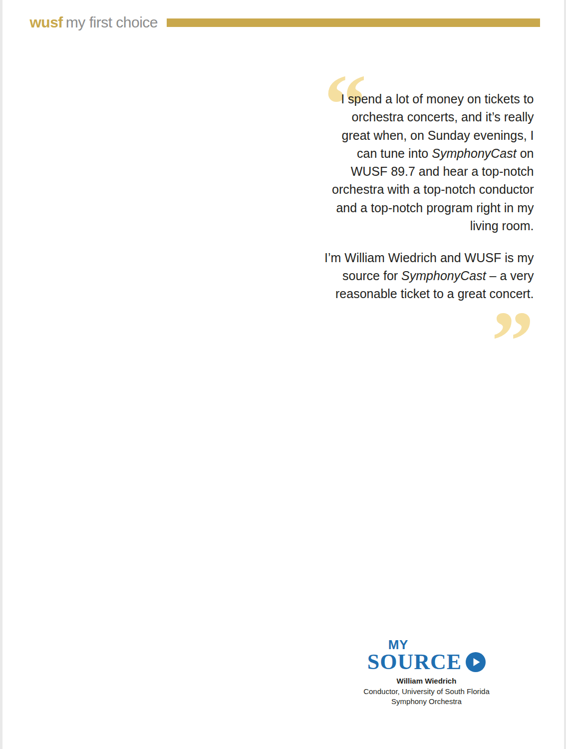wusf my first choice
“
I spend a lot of money on tickets to orchestra concerts, and it’s really great when, on Sunday evenings, I can tune into SymphonyCast on WUSF 89.7 and hear a top-notch orchestra with a top-notch conductor and a top-notch program right in my living room.
I’m William Wiedrich and WUSF is my source for SymphonyCast – a very reasonable ticket to a great concert.
”
MY SOURCE
William Wiedrich
Conductor, University of South Florida
Symphony Orchestra